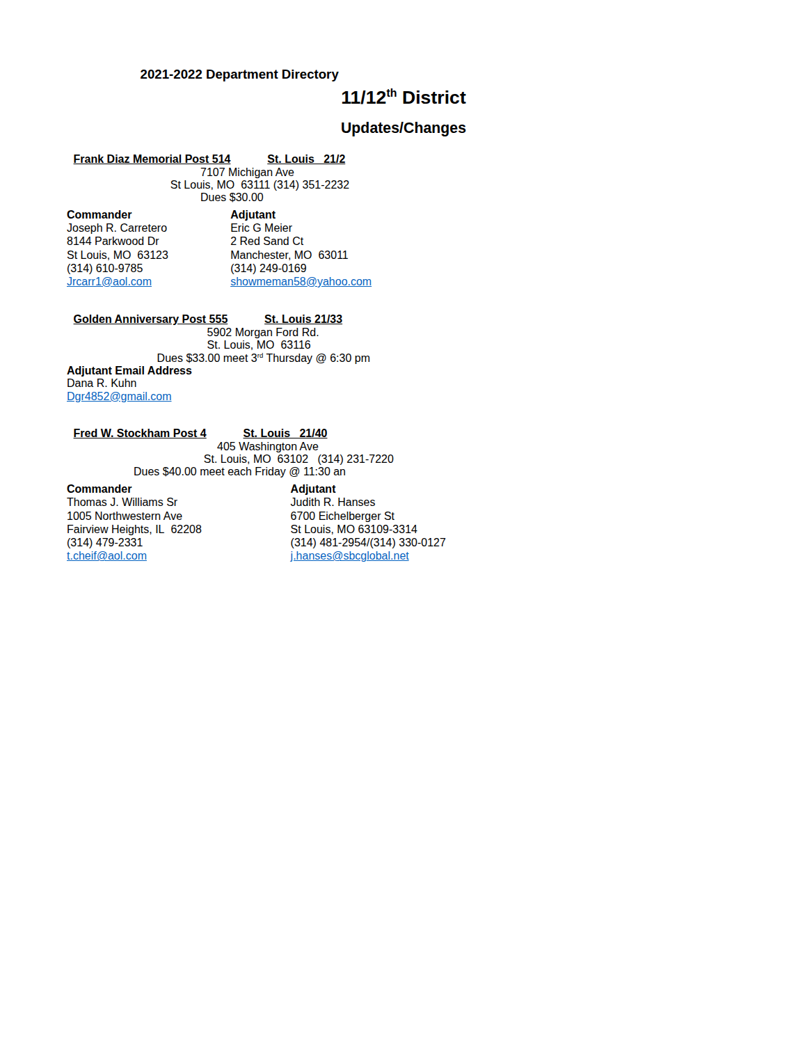2021-2022 Department Directory
11/12th District
Updates/Changes
Frank Diaz Memorial Post 514 St. Louis 21/2
7107 Michigan Ave
St Louis, MO 63111 (314) 351-2232
Dues $30.00
| Commander | Adjutant |
| Joseph R. Carretero | Eric G Meier |
| 8144 Parkwood Dr | 2 Red Sand Ct |
| St Louis, MO 63123 | Manchester, MO 63011 |
| (314) 610-9785 | (314) 249-0169 |
| Jrcarr1@aol.com | showmeman58@yahoo.com |
Golden Anniversary Post 555 St. Louis 21/33
5902 Morgan Ford Rd.
St. Louis, MO 63116
Dues $33.00 meet 3rd Thursday @ 6:30 pm
Adjutant Email Address
Dana R. Kuhn
Dgr4852@gmail.com
Fred W. Stockham Post 4 St. Louis 21/40
405 Washington Ave
St. Louis, MO 63102 (314) 231-7220
Dues $40.00 meet each Friday @ 11:30 an
| Commander | Adjutant |
| Thomas J. Williams Sr | Judith R. Hanses |
| 1005 Northwestern Ave | 6700 Eichelberger St |
| Fairview Heights, IL 62208 | St Louis, MO 63109-3314 |
| (314) 479-2331 | (314) 481-2954/(314) 330-0127 |
| t.cheif@aol.com | j.hanses@sbcglobal.net |